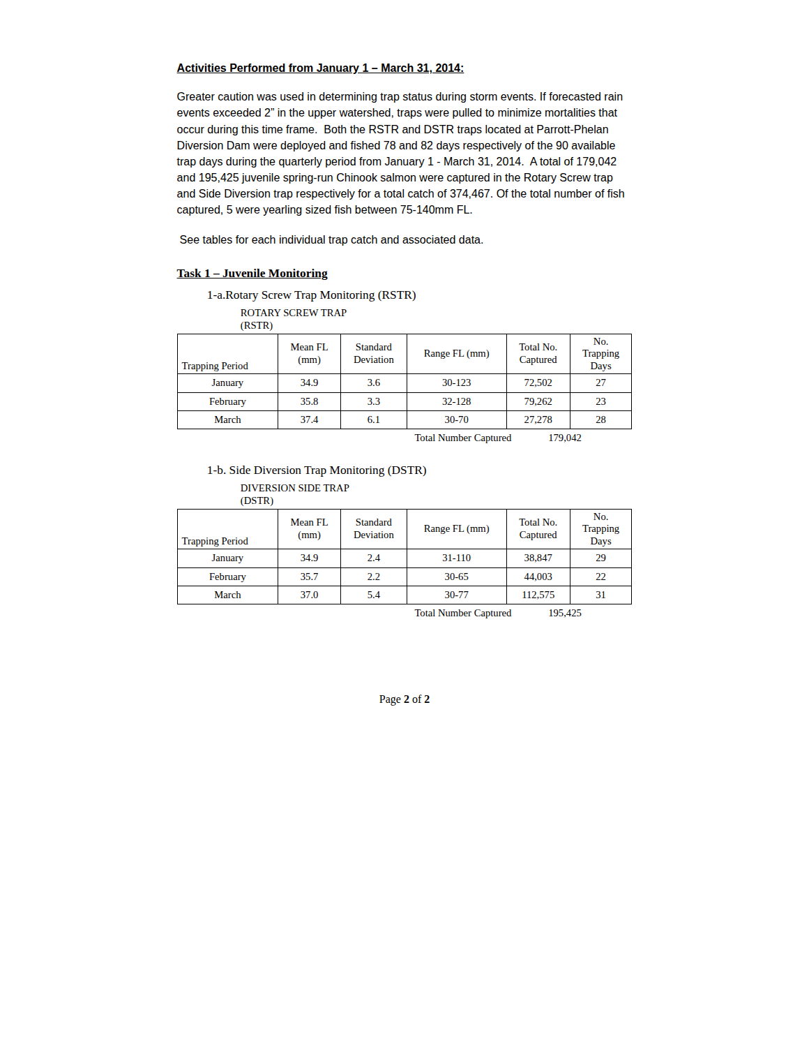Activities Performed from January 1 – March 31, 2014:
Greater caution was used in determining trap status during storm events. If forecasted rain events exceeded 2” in the upper watershed, traps were pulled to minimize mortalities that occur during this time frame. Both the RSTR and DSTR traps located at Parrott-Phelan Diversion Dam were deployed and fished 78 and 82 days respectively of the 90 available trap days during the quarterly period from January 1 - March 31, 2014. A total of 179,042 and 195,425 juvenile spring-run Chinook salmon were captured in the Rotary Screw trap and Side Diversion trap respectively for a total catch of 374,467. Of the total number of fish captured, 5 were yearling sized fish between 75-140mm FL.
See tables for each individual trap catch and associated data.
Task 1 – Juvenile Monitoring
1-a.Rotary Screw Trap Monitoring (RSTR)
ROTARY SCREW TRAP
(RSTR)
| Trapping Period | Mean FL (mm) | Standard Deviation | Range FL (mm) | Total No. Captured | No. Trapping Days |
| --- | --- | --- | --- | --- | --- |
| January | 34.9 | 3.6 | 30-123 | 72,502 | 27 |
| February | 35.8 | 3.3 | 32-128 | 79,262 | 23 |
| March | 37.4 | 6.1 | 30-70 | 27,278 | 28 |
Total Number Captured 179,042
1-b. Side Diversion Trap Monitoring (DSTR)
DIVERSION SIDE TRAP
(DSTR)
| Trapping Period | Mean FL (mm) | Standard Deviation | Range FL (mm) | Total No. Captured | No. Trapping Days |
| --- | --- | --- | --- | --- | --- |
| January | 34.9 | 2.4 | 31-110 | 38,847 | 29 |
| February | 35.7 | 2.2 | 30-65 | 44,003 | 22 |
| March | 37.0 | 5.4 | 30-77 | 112,575 | 31 |
Total Number Captured 195,425
Page 2 of 2